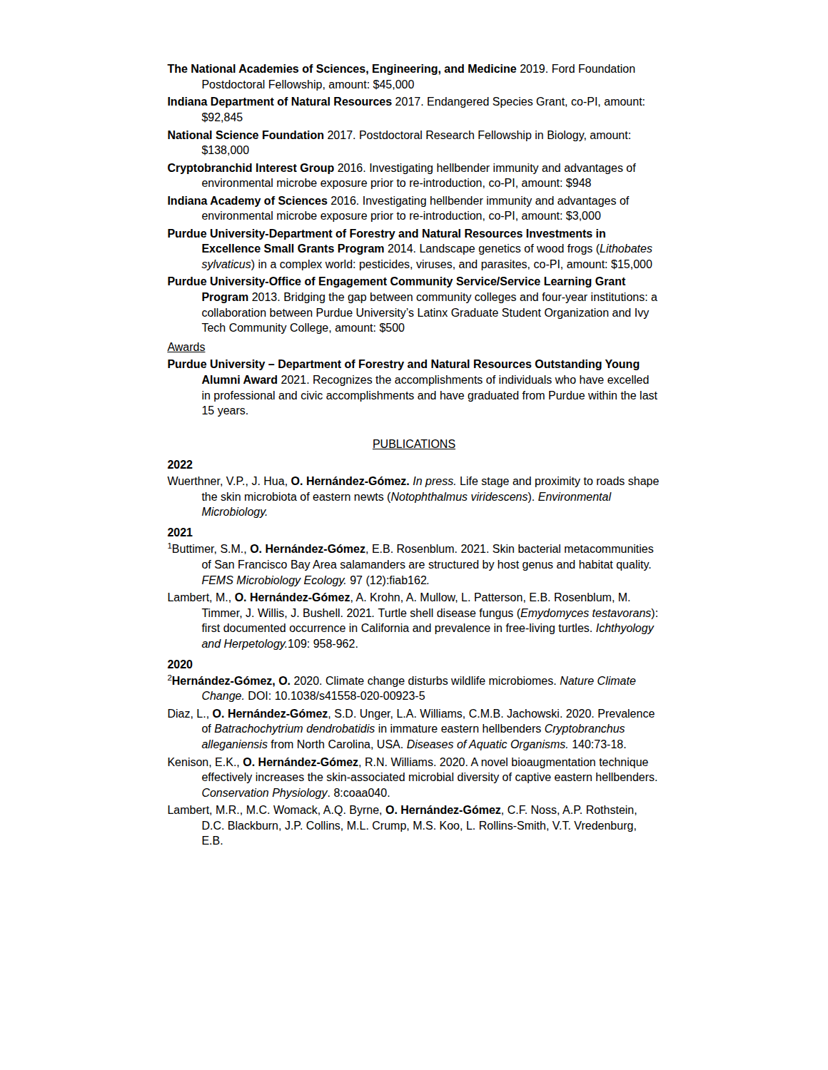The National Academies of Sciences, Engineering, and Medicine 2019. Ford Foundation Postdoctoral Fellowship, amount: $45,000
Indiana Department of Natural Resources 2017. Endangered Species Grant, co-PI, amount: $92,845
National Science Foundation 2017. Postdoctoral Research Fellowship in Biology, amount: $138,000
Cryptobranchid Interest Group 2016. Investigating hellbender immunity and advantages of environmental microbe exposure prior to re-introduction, co-PI, amount: $948
Indiana Academy of Sciences 2016. Investigating hellbender immunity and advantages of environmental microbe exposure prior to re-introduction, co-PI, amount: $3,000
Purdue University-Department of Forestry and Natural Resources Investments in Excellence Small Grants Program 2014. Landscape genetics of wood frogs (Lithobates sylvaticus) in a complex world: pesticides, viruses, and parasites, co-PI, amount: $15,000
Purdue University-Office of Engagement Community Service/Service Learning Grant Program 2013. Bridging the gap between community colleges and four-year institutions: a collaboration between Purdue University’s Latinx Graduate Student Organization and Ivy Tech Community College, amount: $500
Awards
Purdue University – Department of Forestry and Natural Resources Outstanding Young Alumni Award 2021. Recognizes the accomplishments of individuals who have excelled in professional and civic accomplishments and have graduated from Purdue within the last 15 years.
PUBLICATIONS
2022
Wuerthner, V.P., J. Hua, O. Hernández-Gómez. In press. Life stage and proximity to roads shape the skin microbiota of eastern newts (Notophthalmus viridescens). Environmental Microbiology.
2021
1Buttimer, S.M., O. Hernández-Gómez, E.B. Rosenblum. 2021. Skin bacterial metacommunities of San Francisco Bay Area salamanders are structured by host genus and habitat quality. FEMS Microbiology Ecology. 97 (12):fiab162.
Lambert, M., O. Hernández-Gómez, A. Krohn, A. Mullow, L. Patterson, E.B. Rosenblum, M. Timmer, J. Willis, J. Bushell. 2021. Turtle shell disease fungus (Emydomyces testavorans): first documented occurrence in California and prevalence in free-living turtles. Ichthyology and Herpetology. 109: 958-962.
2020
2Hernández-Gómez, O. 2020. Climate change disturbs wildlife microbiomes. Nature Climate Change. DOI: 10.1038/s41558-020-00923-5
Diaz, L., O. Hernández-Gómez, S.D. Unger, L.A. Williams, C.M.B. Jachowski. 2020. Prevalence of Batrachochytrium dendrobatidis in immature eastern hellbenders Cryptobranchus alleganiensis from North Carolina, USA. Diseases of Aquatic Organisms. 140:73-18.
Kenison, E.K., O. Hernández-Gómez, R.N. Williams. 2020. A novel bioaugmentation technique effectively increases the skin-associated microbial diversity of captive eastern hellbenders. Conservation Physiology. 8:coaa040.
Lambert, M.R., M.C. Womack, A.Q. Byrne, O. Hernández-Gómez, C.F. Noss, A.P. Rothstein, D.C. Blackburn, J.P. Collins, M.L. Crump, M.S. Koo, L. Rollins-Smith, V.T. Vredenburg, E.B.